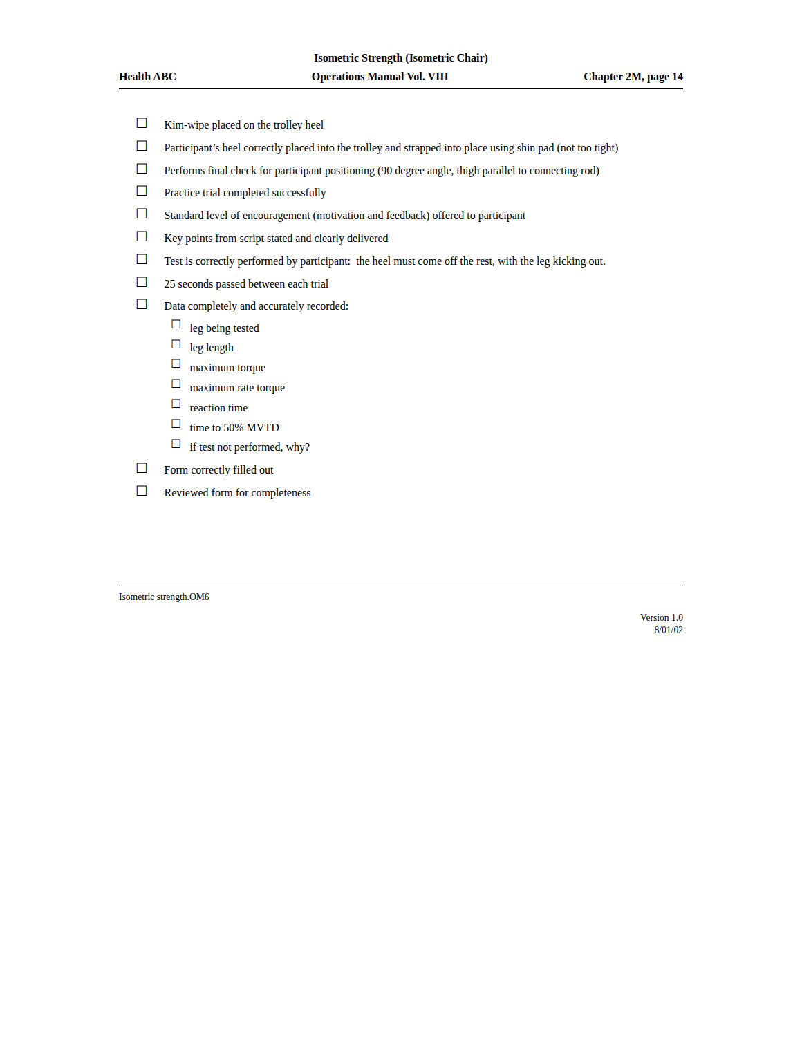Isometric Strength (Isometric Chair)
Health ABC Operations Manual Vol. VIII Chapter 2M, page 14
Kim-wipe placed on the trolley heel
Participant’s heel correctly placed into the trolley and strapped into place using shin pad (not too tight)
Performs final check for participant positioning (90 degree angle, thigh parallel to connecting rod)
Practice trial completed successfully
Standard level of encouragement (motivation and feedback) offered to participant
Key points from script stated and clearly delivered
Test is correctly performed by participant: the heel must come off the rest, with the leg kicking out.
25 seconds passed between each trial
Data completely and accurately recorded:
leg being tested
leg length
maximum torque
maximum rate torque
reaction time
time to 50% MVTD
if test not performed, why?
Form correctly filled out
Reviewed form for completeness
Isometric strength.OM6
Version 1.0
8/01/02